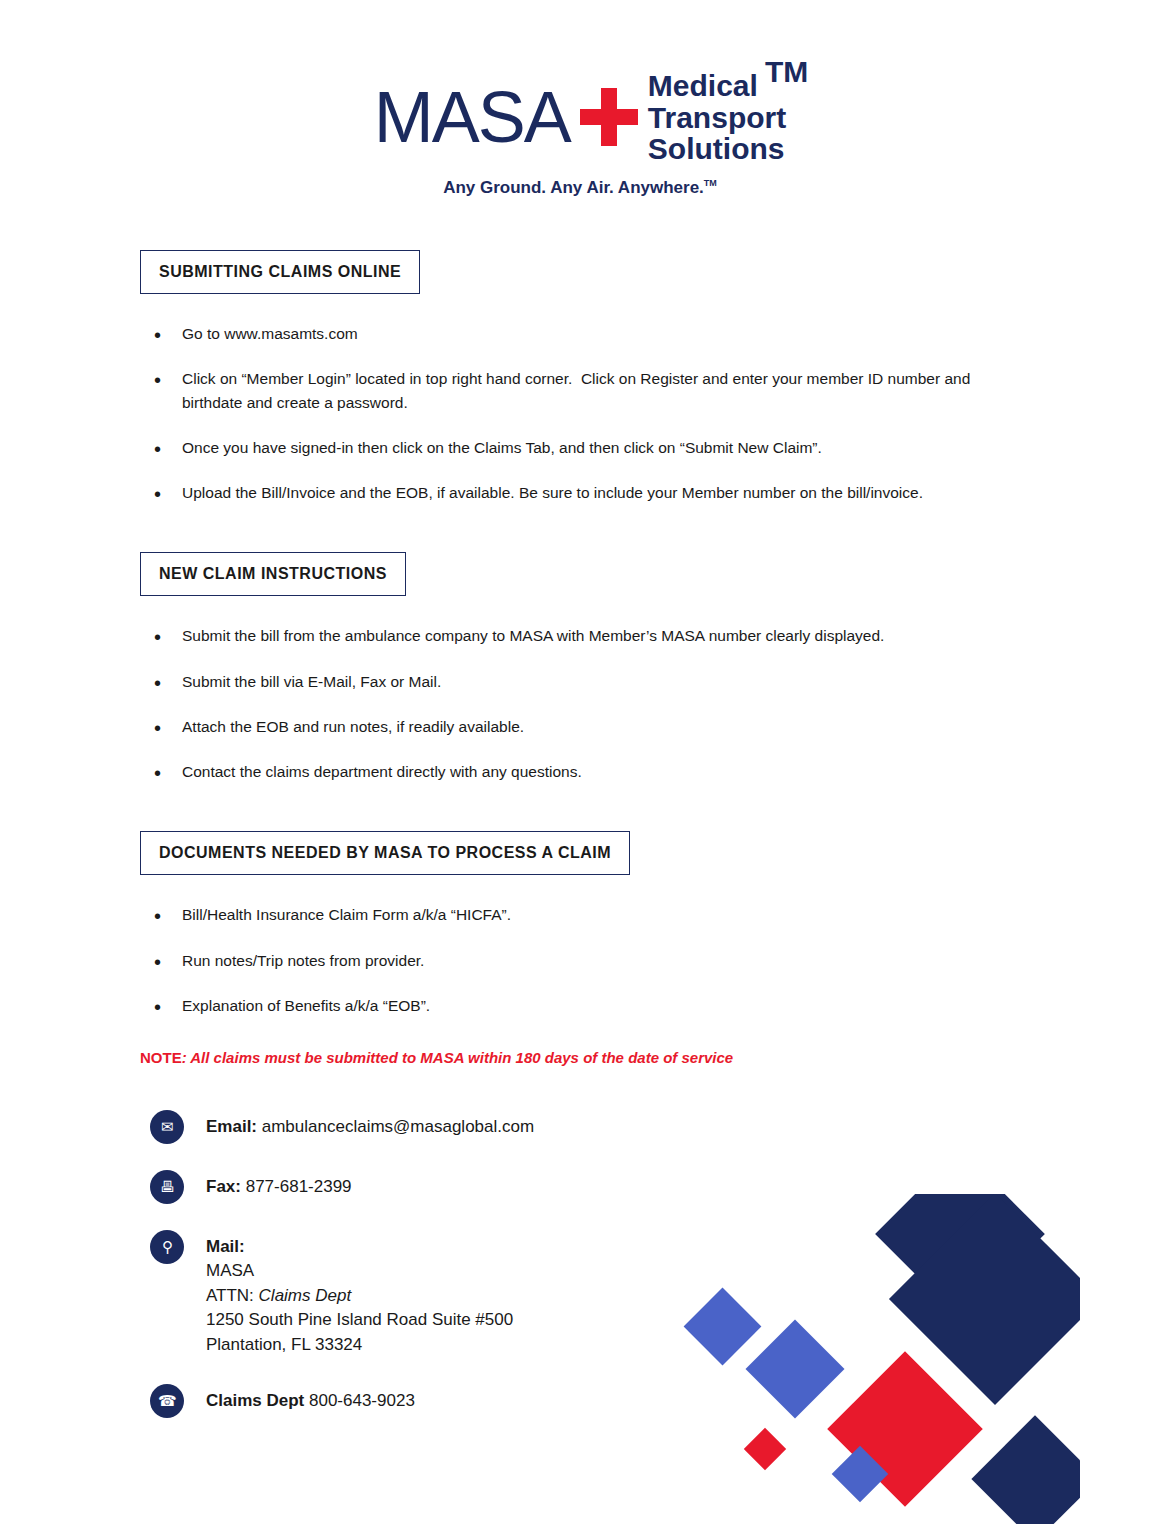MASA
TM Medical Transport Solutions
Any Ground. Any Air. Anywhere.TM
SUBMITTING CLAIMS ONLINE
Go to www.masamts.com
Click on “Member Login” located in top right hand corner. Click on Register and enter your member ID number and birthdate and create a password.
Once you have signed-in then click on the Claims Tab, and then click on “Submit New Claim”.
Upload the Bill/Invoice and the EOB, if available. Be sure to include your Member number on the bill/invoice.
NEW CLAIM INSTRUCTIONS
Submit the bill from the ambulance company to MASA with Member’s MASA number clearly displayed.
Submit the bill via E-Mail, Fax or Mail.
Attach the EOB and run notes, if readily available.
Contact the claims department directly with any questions.
DOCUMENTS NEEDED BY MASA TO PROCESS A CLAIM
Bill/Health Insurance Claim Form a/k/a “HICFA”.
Run notes/Trip notes from provider.
Explanation of Benefits a/k/a “EOB”.
NOTE: All claims must be submitted to MASA within 180 days of the date of service
✉
Email: ambulanceclaims@masaglobal.com
🖶
Fax: 877-681-2399
⚲
Mail:
MASA
ATTN: Claims Dept
1250 South Pine Island Road Suite #500
Plantation, FL 33324
☎
Claims Dept 800-643-9023